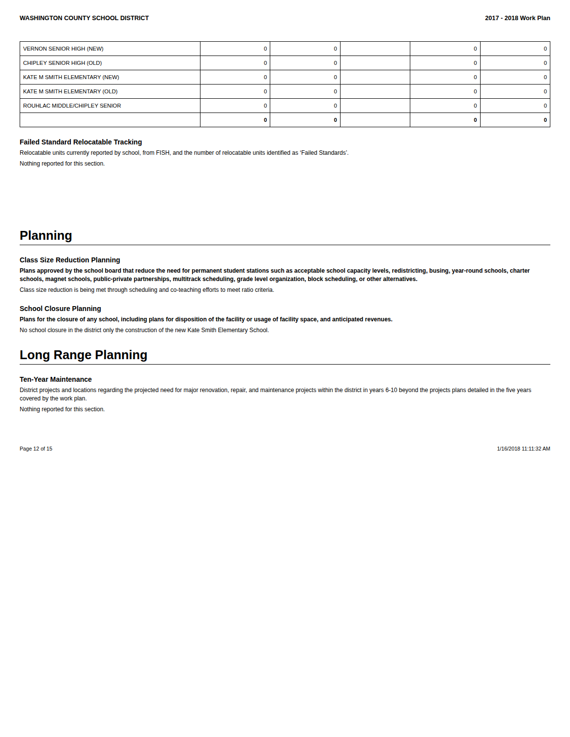WASHINGTON COUNTY SCHOOL DISTRICT 2017 - 2018 Work Plan
| VERNON SENIOR HIGH (NEW) | 0 | 0 | | 0 | 0 |
| CHIPLEY SENIOR HIGH (OLD) | 0 | 0 | | 0 | 0 |
| KATE M SMITH ELEMENTARY (NEW) | 0 | 0 | | 0 | 0 |
| KATE M SMITH ELEMENTARY (OLD) | 0 | 0 | | 0 | 0 |
| ROUHLAC MIDDLE/CHIPLEY SENIOR | 0 | 0 | | 0 | 0 |
| | 0 | 0 | | 0 | 0 |
Failed Standard Relocatable Tracking
Relocatable units currently reported by school, from FISH, and the number of relocatable units identified as ‘Failed Standards’.
Nothing reported for this section.
Planning
Class Size Reduction Planning
Plans approved by the school board that reduce the need for permanent student stations such as acceptable school capacity levels, redistricting, busing, year-round schools, charter schools, magnet schools, public-private partnerships, multitrack scheduling, grade level organization, block scheduling, or other alternatives.
Class size reduction is being met through scheduling and co-teaching efforts to meet ratio criteria.
School Closure Planning
Plans for the closure of any school, including plans for disposition of the facility or usage of facility space, and anticipated revenues.
No school closure in the district only the construction of the new Kate Smith Elementary School.
Long Range Planning
Ten-Year Maintenance
District projects and locations regarding the projected need for major renovation, repair, and maintenance projects within the district in years 6-10 beyond the projects plans detailed in the five years covered by the work plan.
Nothing reported for this section.
Page 12 of 15 1/16/2018 11:11:32 AM